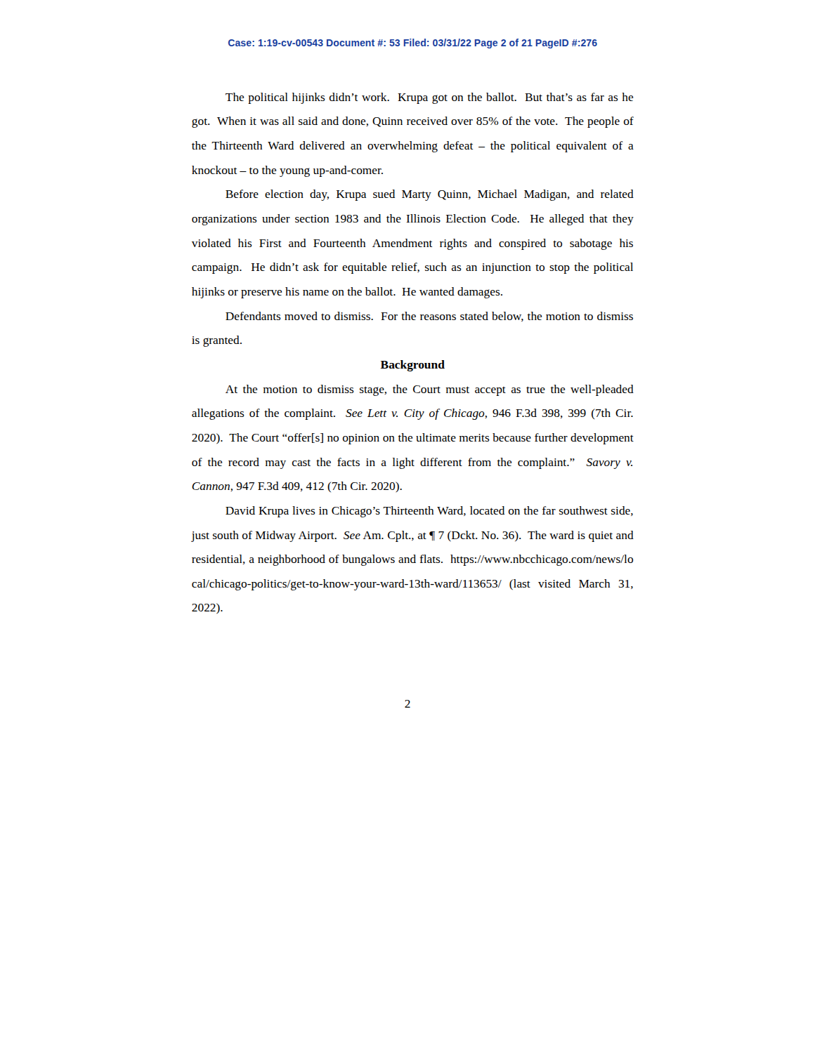Case: 1:19-cv-00543 Document #: 53 Filed: 03/31/22 Page 2 of 21 PageID #:276
The political hijinks didn’t work. Krupa got on the ballot. But that’s as far as he got. When it was all said and done, Quinn received over 85% of the vote. The people of the Thirteenth Ward delivered an overwhelming defeat – the political equivalent of a knockout – to the young up-and-comer.
Before election day, Krupa sued Marty Quinn, Michael Madigan, and related organizations under section 1983 and the Illinois Election Code. He alleged that they violated his First and Fourteenth Amendment rights and conspired to sabotage his campaign. He didn’t ask for equitable relief, such as an injunction to stop the political hijinks or preserve his name on the ballot. He wanted damages.
Defendants moved to dismiss. For the reasons stated below, the motion to dismiss is granted.
Background
At the motion to dismiss stage, the Court must accept as true the well-pleaded allegations of the complaint. See Lett v. City of Chicago, 946 F.3d 398, 399 (7th Cir. 2020). The Court “offer[s] no opinion on the ultimate merits because further development of the record may cast the facts in a light different from the complaint.” Savory v. Cannon, 947 F.3d 409, 412 (7th Cir. 2020).
David Krupa lives in Chicago’s Thirteenth Ward, located on the far southwest side, just south of Midway Airport. See Am. Cplt., at ¶ 7 (Dckt. No. 36). The ward is quiet and residential, a neighborhood of bungalows and flats. https://www.nbcchicago.com/news/local/chicago-politics/get-to-know-your-ward-13th-ward/113653/ (last visited March 31, 2022).
2